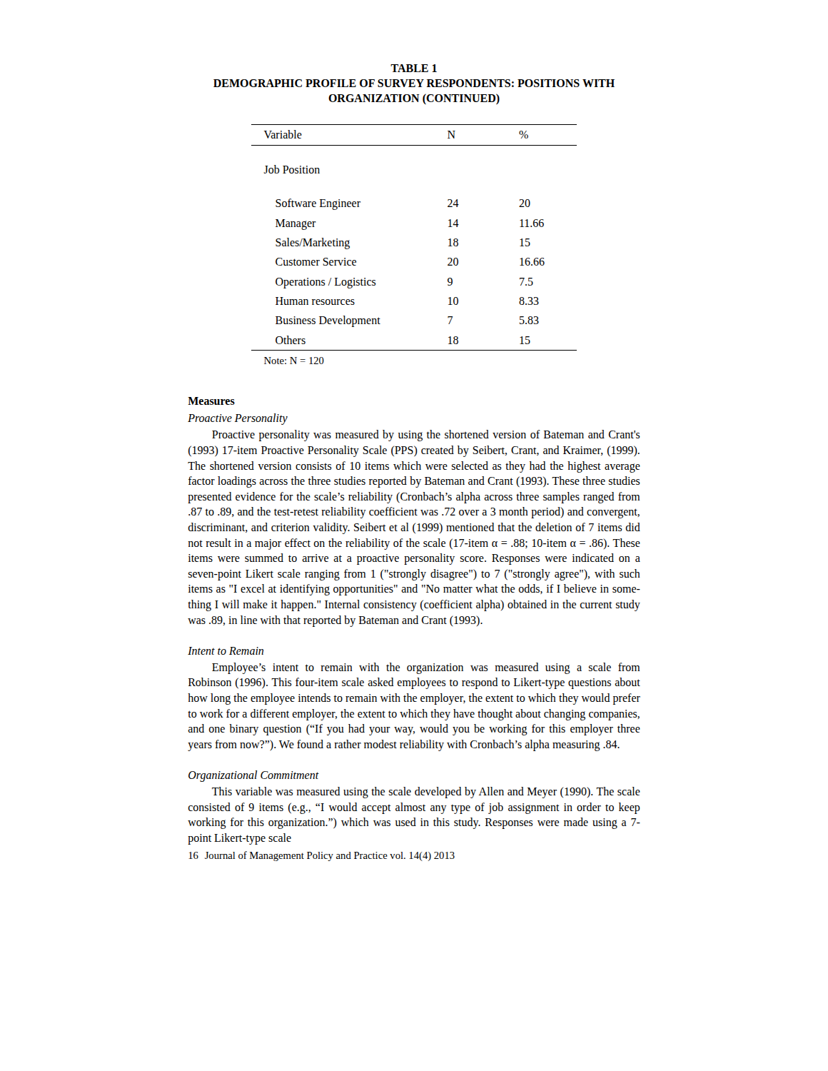TABLE 1 DEMOGRAPHIC PROFILE OF SURVEY RESPONDENTS: POSITIONS WITH ORGANIZATION (Continued)
| Variable | N | % |
| --- | --- | --- |
| Job Position | | |
| Software Engineer | 24 | 20 |
| Manager | 14 | 11.66 |
| Sales/Marketing | 18 | 15 |
| Customer Service | 20 | 16.66 |
| Operations / Logistics | 9 | 7.5 |
| Human resources | 10 | 8.33 |
| Business Development | 7 | 5.83 |
| Others | 18 | 15 |
Note: N = 120
Measures
Proactive Personality
Proactive personality was measured by using the shortened version of Bateman and Crant's (1993) 17-item Proactive Personality Scale (PPS) created by Seibert, Crant, and Kraimer, (1999). The shortened version consists of 10 items which were selected as they had the highest average factor loadings across the three studies reported by Bateman and Crant (1993). These three studies presented evidence for the scale’s reliability (Cronbach’s alpha across three samples ranged from .87 to .89, and the test-retest reliability coefficient was .72 over a 3 month period) and convergent, discriminant, and criterion validity. Seibert et al (1999) mentioned that the deletion of 7 items did not result in a major effect on the reliability of the scale (17-item α = .88; 10-item α = .86). These items were summed to arrive at a proactive personality score. Responses were indicated on a seven-point Likert scale ranging from 1 ("strongly disagree") to 7 ("strongly agree"), with such items as "I excel at identifying opportunities" and "No matter what the odds, if I believe in something I will make it happen." Internal consistency (coefficient alpha) obtained in the current study was .89, in line with that reported by Bateman and Crant (1993).
Intent to Remain
Employee’s intent to remain with the organization was measured using a scale from Robinson (1996). This four-item scale asked employees to respond to Likert-type questions about how long the employee intends to remain with the employer, the extent to which they would prefer to work for a different employer, the extent to which they have thought about changing companies, and one binary question (“If you had your way, would you be working for this employer three years from now?”). We found a rather modest reliability with Cronbach’s alpha measuring .84.
Organizational Commitment
This variable was measured using the scale developed by Allen and Meyer (1990). The scale consisted of 9 items (e.g., “I would accept almost any type of job assignment in order to keep working for this organization.”) which was used in this study. Responses were made using a 7-point Likert-type scale
16 Journal of Management Policy and Practice vol. 14(4) 2013